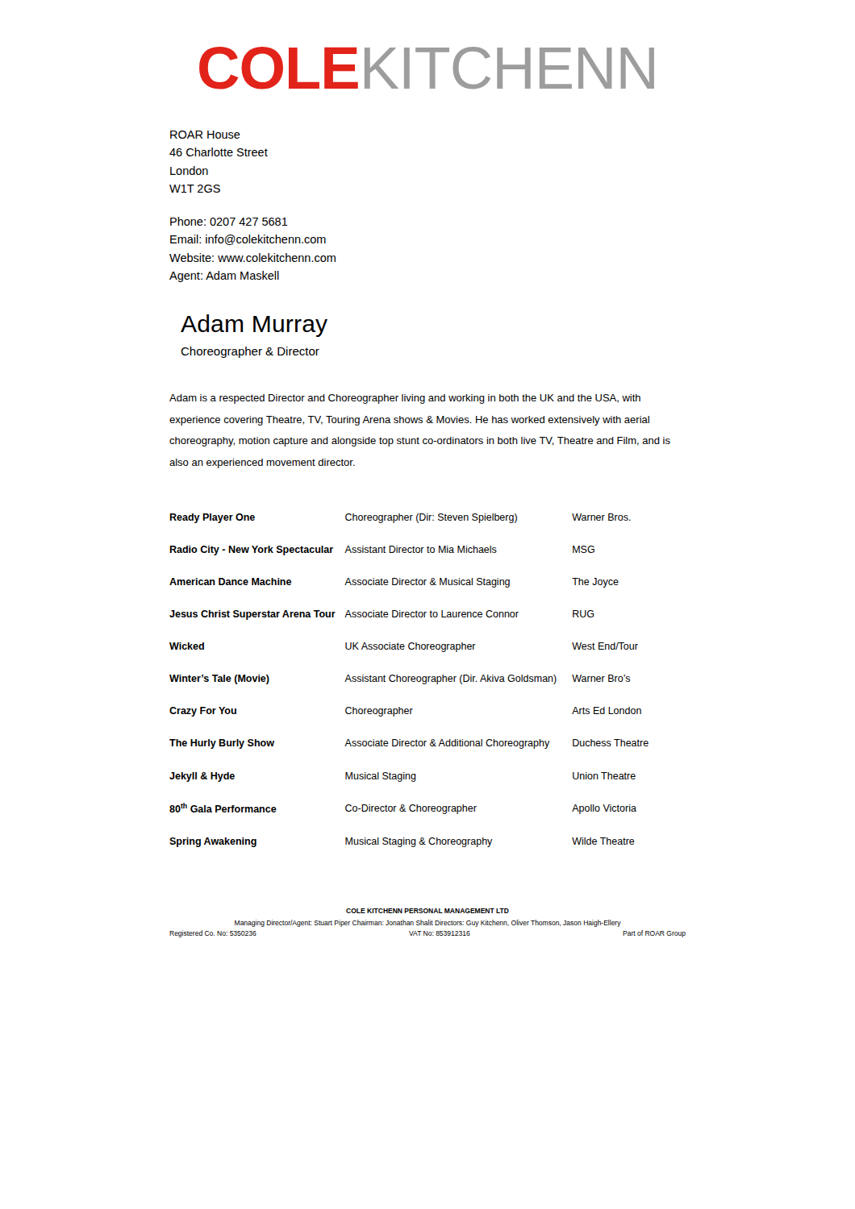COLE KITCHENN
ROAR House
46 Charlotte Street
London
W1T 2GS
Phone: 0207 427 5681
Email: info@colekitchenn.com
Website: www.colekitchenn.com
Agent: Adam Maskell
Adam Murray
Choreographer & Director
Adam is a respected Director and Choreographer living and working in both the UK and the USA, with experience covering Theatre, TV, Touring Arena shows & Movies. He has worked extensively with aerial choreography, motion capture and alongside top stunt co-ordinators in both live TV, Theatre and Film, and is also an experienced movement director.
| Ready Player One | Choreographer (Dir: Steven Spielberg) | Warner Bros. |
| Radio City - New York Spectacular | Assistant Director to Mia Michaels | MSG |
| American Dance Machine | Associate Director & Musical Staging | The Joyce |
| Jesus Christ Superstar Arena Tour | Associate Director to Laurence Connor | RUG |
| Wicked | UK Associate Choreographer | West End/Tour |
| Winter’s Tale (Movie) | Assistant Choreographer (Dir. Akiva Goldsman) | Warner Bro’s |
| Crazy For You | Choreographer | Arts Ed London |
| The Hurly Burly Show | Associate Director & Additional Choreography | Duchess Theatre |
| Jekyll & Hyde | Musical Staging | Union Theatre |
| 80 th Gala Performance | Co-Director & Choreographer | Apollo Victoria |
| Spring Awakening | Musical Staging & Choreography | Wilde Theatre |
COLE KITCHENN PERSONAL MANAGEMENT LTD
Managing Director/Agent: Stuart Piper Chairman: Jonathan Shalit Directors: Guy Kitchenn, Oliver Thomson, Jason Haigh-Ellery
Registered Co. No: 5350236 VAT No: 853912316 Part of ROAR Group